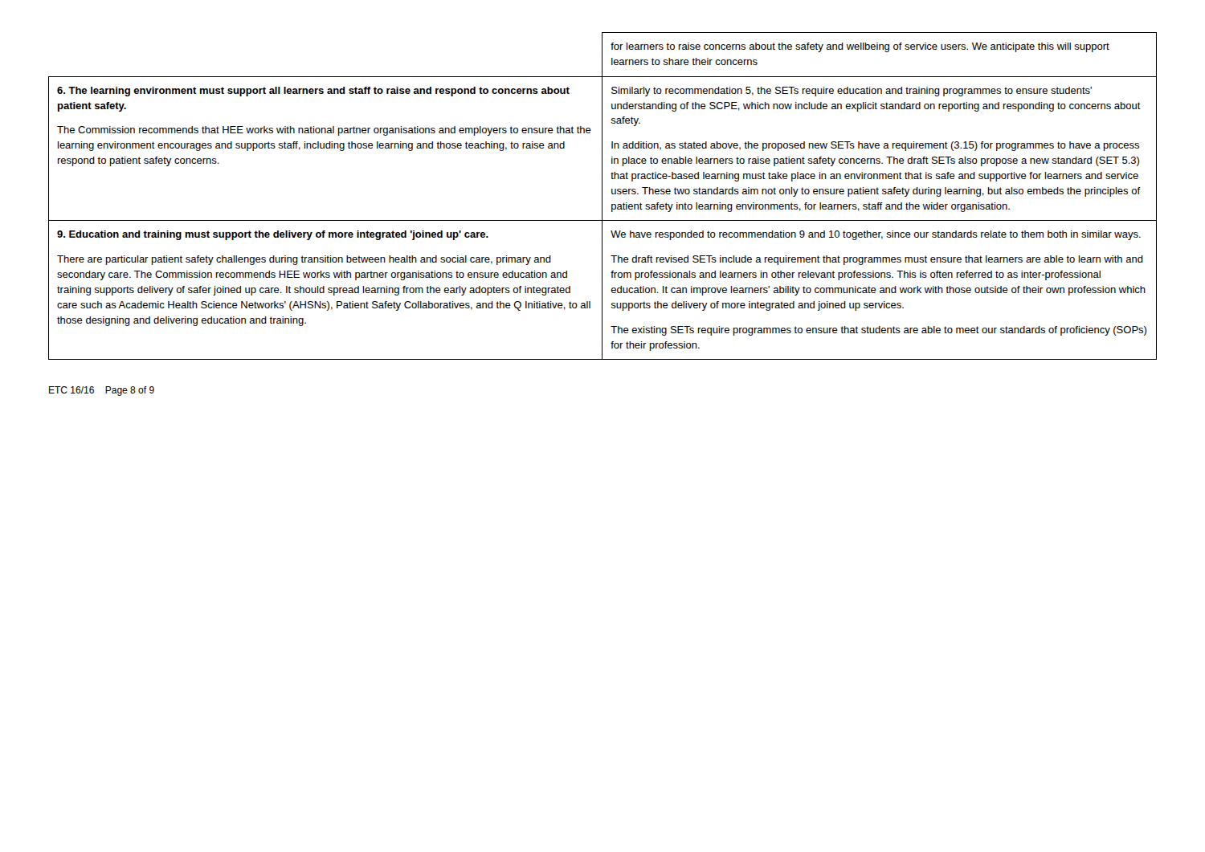| | for learners to raise concerns about the safety and wellbeing of service users. We anticipate this will support learners to share their concerns |
| 6. The learning environment must support all learners and staff to raise and respond to concerns about patient safety. The Commission recommends that HEE works with national partner organisations and employers to ensure that the learning environment encourages and supports staff, including those learning and those teaching, to raise and respond to patient safety concerns. | Similarly to recommendation 5, the SETs require education and training programmes to ensure students' understanding of the SCPE, which now include an explicit standard on reporting and responding to concerns about safety. In addition, as stated above, the proposed new SETs have a requirement (3.15) for programmes to have a process in place to enable learners to raise patient safety concerns. The draft SETs also propose a new standard (SET 5.3) that practice-based learning must take place in an environment that is safe and supportive for learners and service users. These two standards aim not only to ensure patient safety during learning, but also embeds the principles of patient safety into learning environments, for learners, staff and the wider organisation. |
| 9. Education and training must support the delivery of more integrated 'joined up' care. There are particular patient safety challenges during transition between health and social care, primary and secondary care. The Commission recommends HEE works with partner organisations to ensure education and training supports delivery of safer joined up care. It should spread learning from the early adopters of integrated care such as Academic Health Science Networks' (AHSNs), Patient Safety Collaboratives, and the Q Initiative, to all those designing and delivering education and training. | We have responded to recommendation 9 and 10 together, since our standards relate to them both in similar ways. The draft revised SETs include a requirement that programmes must ensure that learners are able to learn with and from professionals and learners in other relevant professions. This is often referred to as inter-professional education. It can improve learners' ability to communicate and work with those outside of their own profession which supports the delivery of more integrated and joined up services. The existing SETs require programmes to ensure that students are able to meet our standards of proficiency (SOPs) for their profession. |
ETC 16/16 Page 8 of 9